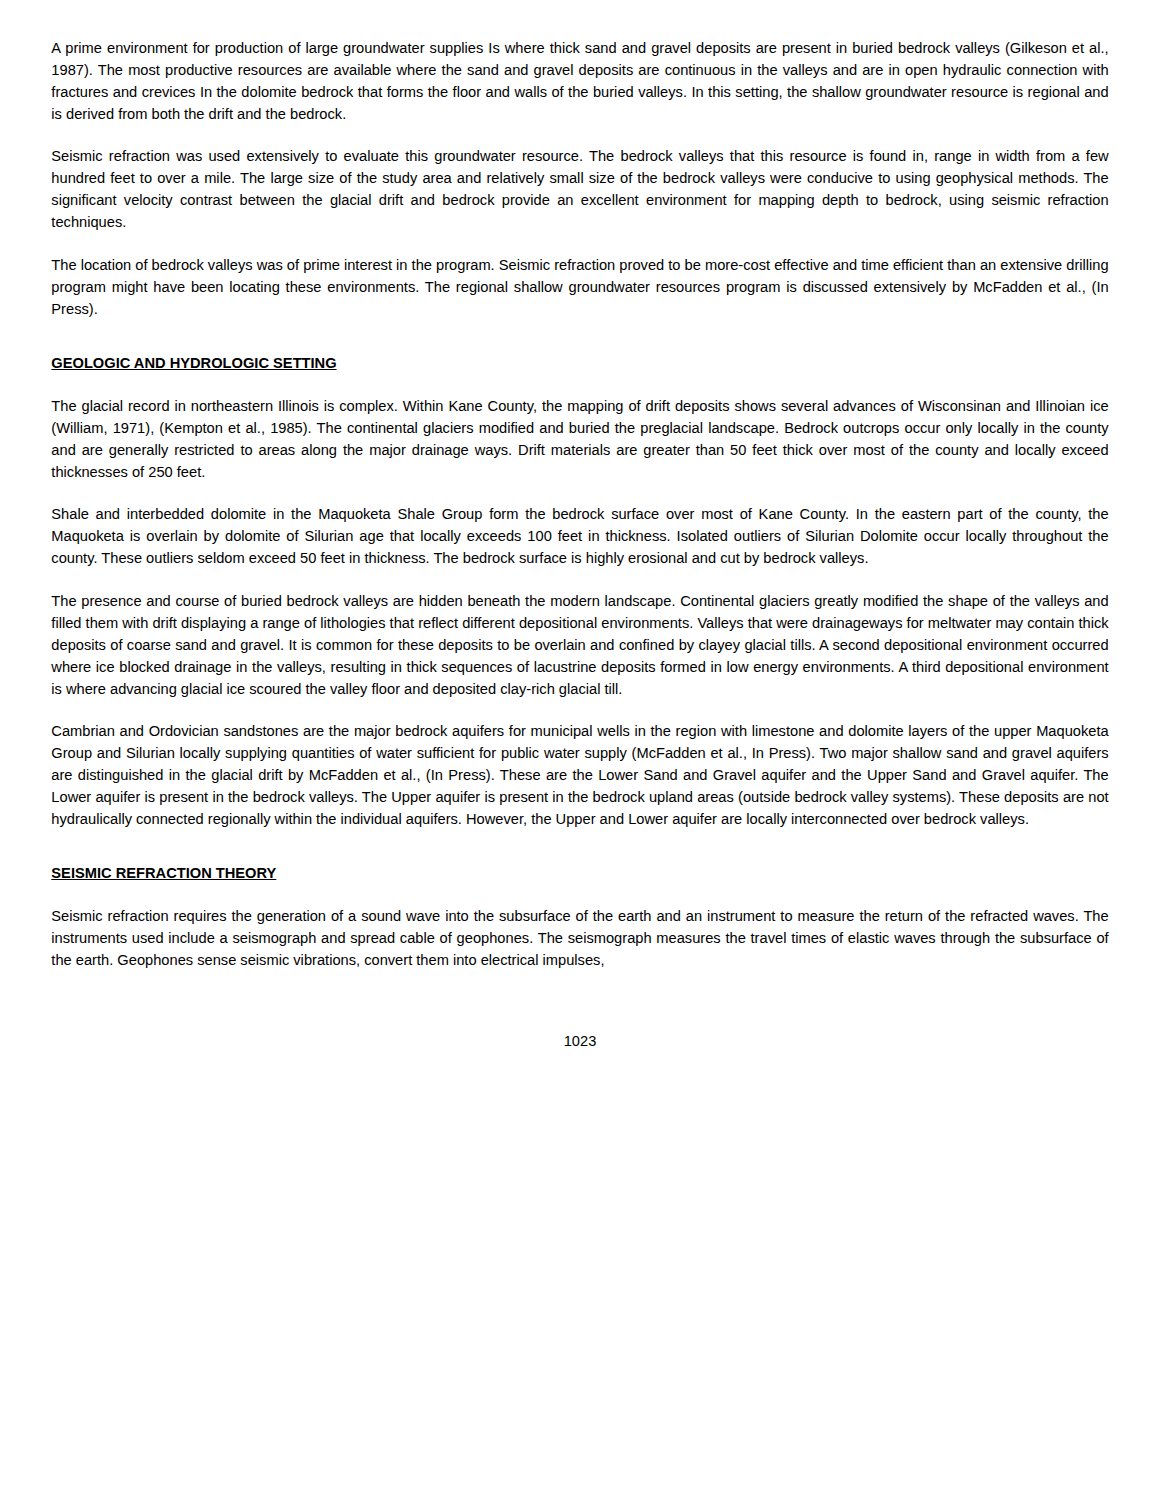A prime environment for production of large groundwater supplies Is where thick sand and gravel deposits are present in buried bedrock valleys (Gilkeson et al., 1987). The most productive resources are available where the sand and gravel deposits are continuous in the valleys and are in open hydraulic connection with fractures and crevices In the dolomite bedrock that forms the floor and walls of the buried valleys. In this setting, the shallow groundwater resource is regional and is derived from both the drift and the bedrock.
Seismic refraction was used extensively to evaluate this groundwater resource. The bedrock valleys that this resource is found in, range in width from a few hundred feet to over a mile. The large size of the study area and relatively small size of the bedrock valleys were conducive to using geophysical methods. The significant velocity contrast between the glacial drift and bedrock provide an excellent environment for mapping depth to bedrock, using seismic refraction techniques.
The location of bedrock valleys was of prime interest in the program. Seismic refraction proved to be more-cost effective and time efficient than an extensive drilling program might have been locating these environments. The regional shallow groundwater resources program is discussed extensively by McFadden et al., (In Press).
GEOLOGIC AND HYDROLOGIC SETTING
The glacial record in northeastern Illinois is complex. Within Kane County, the mapping of drift deposits shows several advances of Wisconsinan and Illinoian ice (William, 1971), (Kempton et al., 1985). The continental glaciers modified and buried the preglacial landscape. Bedrock outcrops occur only locally in the county and are generally restricted to areas along the major drainage ways. Drift materials are greater than 50 feet thick over most of the county and locally exceed thicknesses of 250 feet.
Shale and interbedded dolomite in the Maquoketa Shale Group form the bedrock surface over most of Kane County. In the eastern part of the county, the Maquoketa is overlain by dolomite of Silurian age that locally exceeds 100 feet in thickness. Isolated outliers of Silurian Dolomite occur locally throughout the county. These outliers seldom exceed 50 feet in thickness. The bedrock surface is highly erosional and cut by bedrock valleys.
The presence and course of buried bedrock valleys are hidden beneath the modern landscape. Continental glaciers greatly modified the shape of the valleys and filled them with drift displaying a range of lithologies that reflect different depositional environments. Valleys that were drainageways for meltwater may contain thick deposits of coarse sand and gravel. It is common for these deposits to be overlain and confined by clayey glacial tills. A second depositional environment occurred where ice blocked drainage in the valleys, resulting in thick sequences of lacustrine deposits formed in low energy environments. A third depositional environment is where advancing glacial ice scoured the valley floor and deposited clay-rich glacial till.
Cambrian and Ordovician sandstones are the major bedrock aquifers for municipal wells in the region with limestone and dolomite layers of the upper Maquoketa Group and Silurian locally supplying quantities of water sufficient for public water supply (McFadden et al., In Press). Two major shallow sand and gravel aquifers are distinguished in the glacial drift by McFadden et al., (In Press). These are the Lower Sand and Gravel aquifer and the Upper Sand and Gravel aquifer. The Lower aquifer is present in the bedrock valleys. The Upper aquifer is present in the bedrock upland areas (outside bedrock valley systems). These deposits are not hydraulically connected regionally within the individual aquifers. However, the Upper and Lower aquifer are locally interconnected over bedrock valleys.
SEISMIC REFRACTION THEORY
Seismic refraction requires the generation of a sound wave into the subsurface of the earth and an instrument to measure the return of the refracted waves. The instruments used include a seismograph and spread cable of geophones. The seismograph measures the travel times of elastic waves through the subsurface of the earth. Geophones sense seismic vibrations, convert them into electrical impulses,
1023